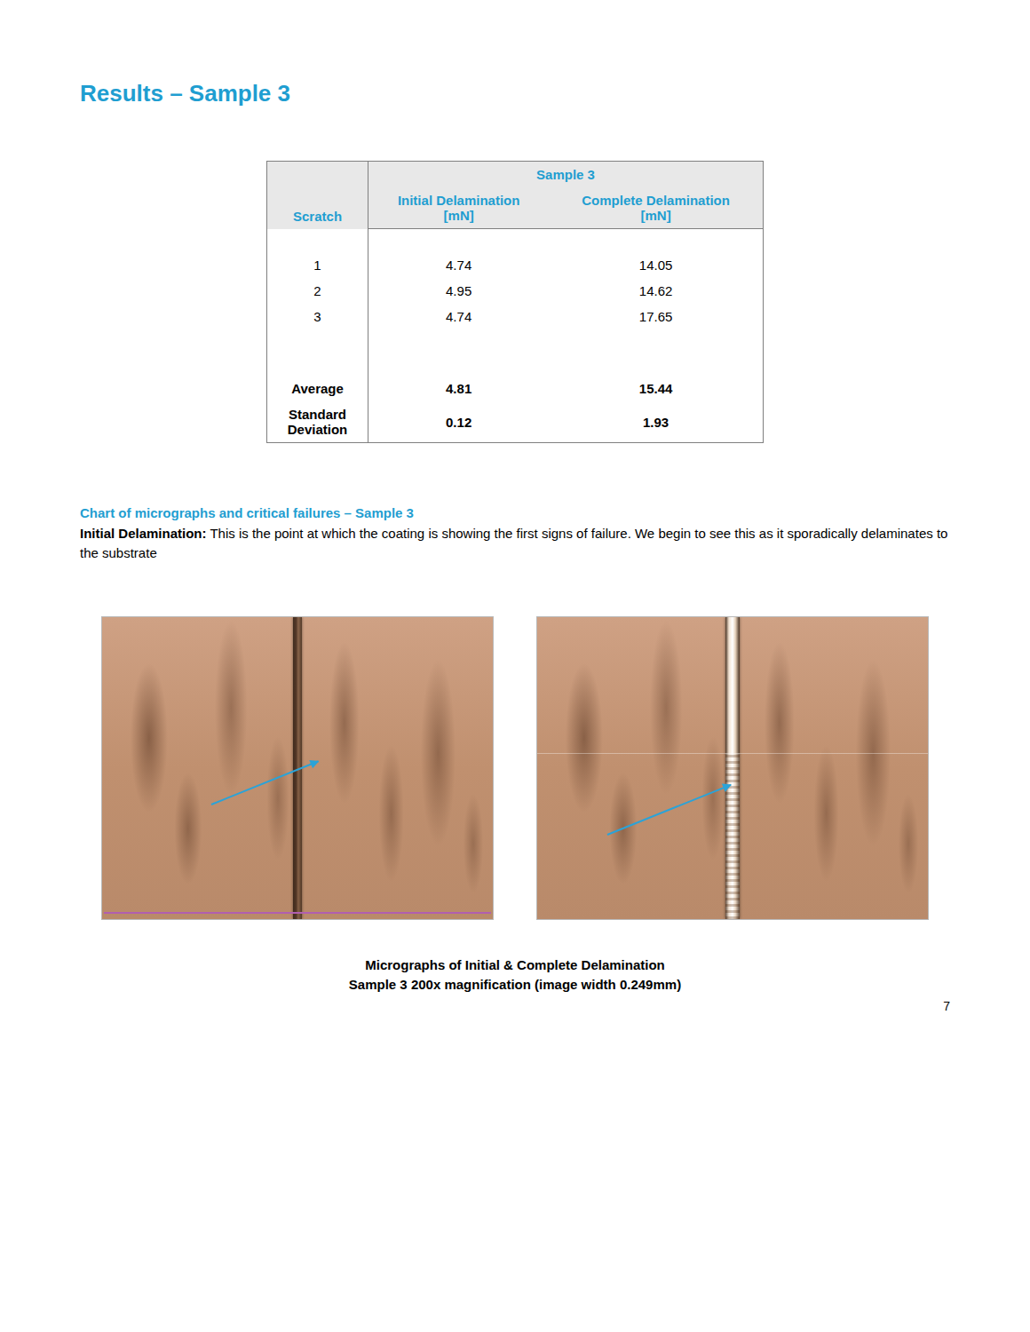Results – Sample 3
| Scratch | Sample 3 |
| --- | --- |
| Initial Delamination [mN] | Complete Delamination [mN] |
| 1 | 4.74 | 14.05 |
| 2 | 4.95 | 14.62 |
| 3 | 4.74 | 17.65 |
| Average | 4.81 | 15.44 |
| Standard Deviation | 0.12 | 1.93 |
Chart of micrographs and critical failures – Sample 3
Initial Delamination: This is the point at which the coating is showing the first signs of failure. We begin to see this as it sporadically delaminates to the substrate
Micrographs of Initial & Complete Delamination
Sample 3 200x magnification (image width 0.249mm)
7